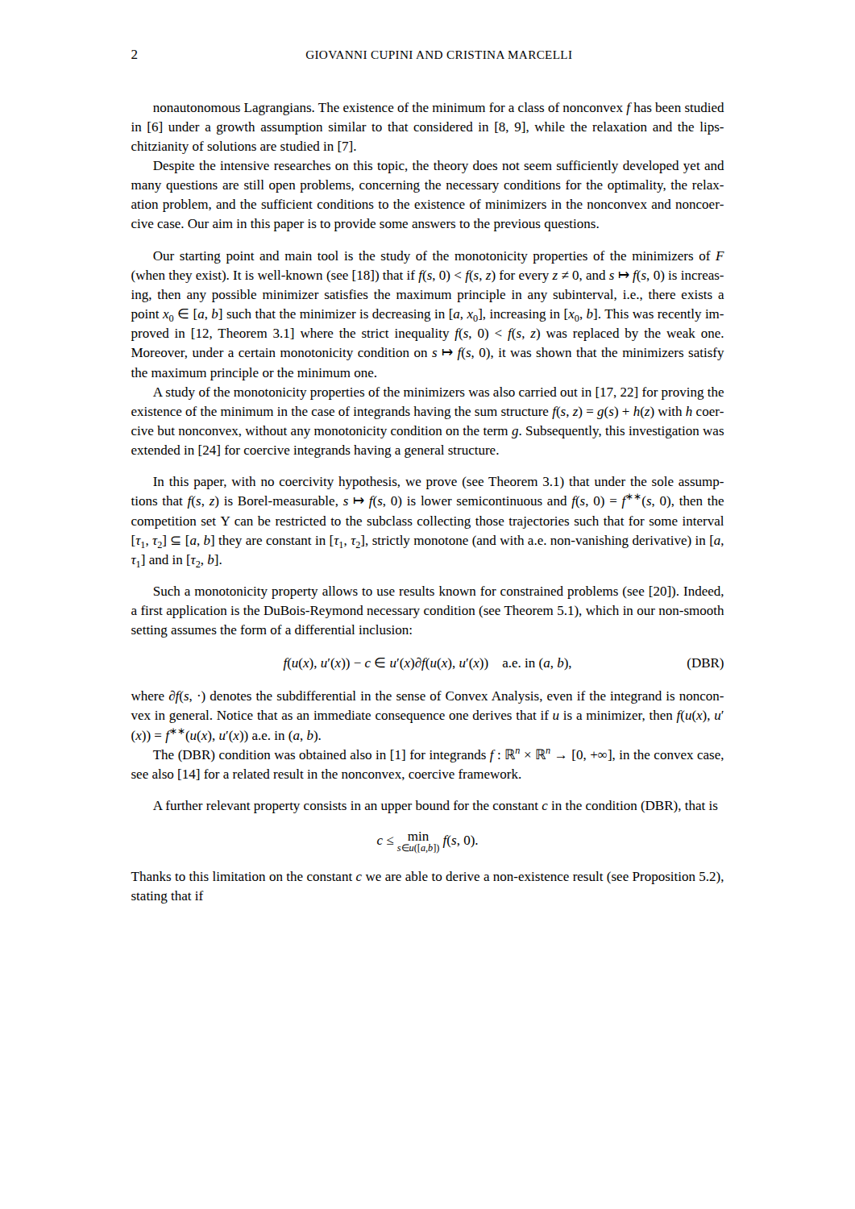2 GIOVANNI CUPINI AND CRISTINA MARCELLI
nonautonomous Lagrangians. The existence of the minimum for a class of nonconvex f has been studied in [6] under a growth assumption similar to that considered in [8, 9], while the relaxation and the lipschitzianity of solutions are studied in [7].
Despite the intensive researches on this topic, the theory does not seem sufficiently developed yet and many questions are still open problems, concerning the necessary conditions for the optimality, the relaxation problem, and the sufficient conditions to the existence of minimizers in the nonconvex and noncoercive case. Our aim in this paper is to provide some answers to the previous questions.
Our starting point and main tool is the study of the monotonicity properties of the minimizers of F (when they exist). It is well-known (see [18]) that if f(s, 0) < f(s, z) for every z ≠ 0, and s ↦ f(s, 0) is increasing, then any possible minimizer satisfies the maximum principle in any subinterval, i.e., there exists a point x0 ∈ [a, b] such that the minimizer is decreasing in [a, x0], increasing in [x0, b]. This was recently improved in [12, Theorem 3.1] where the strict inequality f(s, 0) < f(s, z) was replaced by the weak one. Moreover, under a certain monotonicity condition on s ↦ f(s, 0), it was shown that the minimizers satisfy the maximum principle or the minimum one.
A study of the monotonicity properties of the minimizers was also carried out in [17, 22] for proving the existence of the minimum in the case of integrands having the sum structure f(s, z) = g(s) + h(z) with h coercive but nonconvex, without any monotonicity condition on the term g. Subsequently, this investigation was extended in [24] for coercive integrands having a general structure.
In this paper, with no coercivity hypothesis, we prove (see Theorem 3.1) that under the sole assumptions that f(s, z) is Borel-measurable, s ↦ f(s, 0) is lower semicontinuous and f(s, 0) = f∗∗(s, 0), then the competition set Υ can be restricted to the subclass collecting those trajectories such that for some interval [τ1, τ2] ⊆ [a, b] they are constant in [τ1, τ2], strictly monotone (and with a.e. non-vanishing derivative) in [a, τ1] and in [τ2, b].
Such a monotonicity property allows to use results known for constrained problems (see [20]). Indeed, a first application is the DuBois-Reymond necessary condition (see Theorem 5.1), which in our non-smooth setting assumes the form of a differential inclusion:
f(u(x), u′(x)) − c ∈ u′(x)∂f(u(x), u′(x)) a.e. in (a, b), (DBR)
where ∂f(s, ·) denotes the subdifferential in the sense of Convex Analysis, even if the integrand is nonconvex in general. Notice that as an immediate consequence one derives that if u is a minimizer, then f(u(x), u′(x)) = f∗∗(u(x), u′(x)) a.e. in (a, b).
The (DBR) condition was obtained also in [1] for integrands f : ℝn × ℝn → [0, +∞], in the convex case, see also [14] for a related result in the nonconvex, coercive framework.
A further relevant property consists in an upper bound for the constant c in the condition (DBR), that is
c ≤ min s∈u([a,b]) f(s, 0).
Thanks to this limitation on the constant c we are able to derive a non-existence result (see Proposition 5.2), stating that if